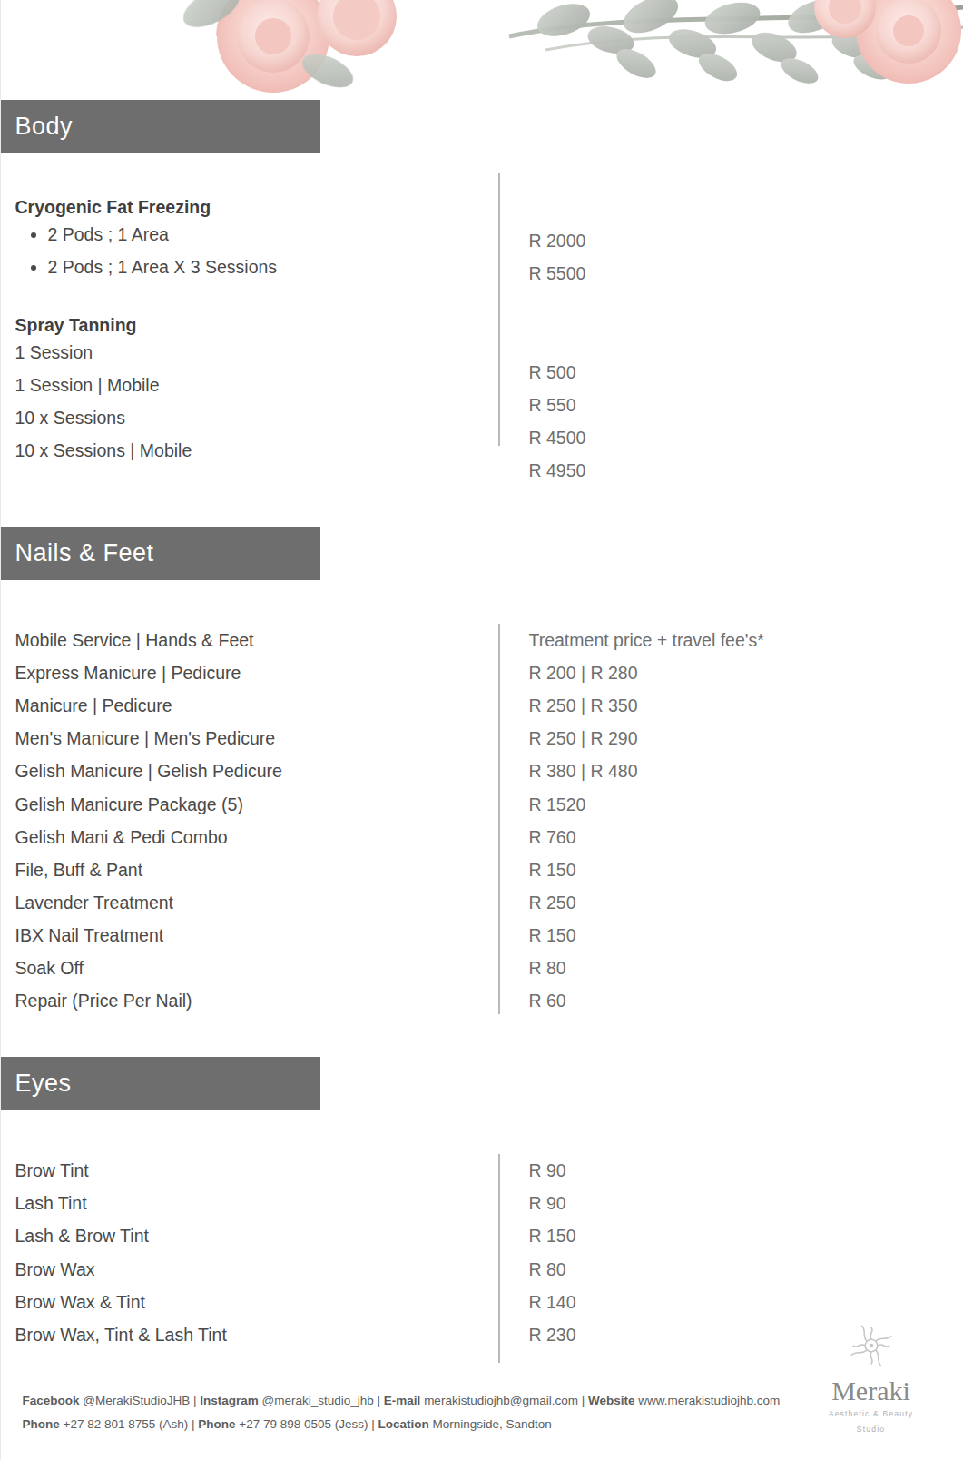Body
Cryogenic Fat Freezing
2 Pods ; 1 Area
2 Pods ; 1 Area X 3 Sessions
Spray Tanning
1 Session
1 Session | Mobile
10 x Sessions
10 x Sessions | Mobile
R 2000
R 5500
R 500
R 550
R 4500
R 4950
Nails & Feet
Mobile Service | Hands & Feet
Express Manicure | Pedicure
Manicure | Pedicure
Men's Manicure | Men's Pedicure
Gelish Manicure | Gelish Pedicure
Gelish Manicure Package (5)
Gelish Mani & Pedi Combo
File, Buff & Pant
Lavender Treatment
IBX Nail Treatment
Soak Off
Repair (Price Per Nail)
Treatment price + travel fee's*
R 200 | R 280
R 250 | R 350
R 250 | R 290
R 380 | R 480
R 1520
R 760
R 150
R 250
R 150
R 80
R 60
Eyes
Brow Tint
Lash Tint
Lash & Brow Tint
Brow Wax
Brow Wax & Tint
Brow Wax, Tint & Lash Tint
R 90
R 90
R 150
R 80
R 140
R 230
Facebook @MerakiStudioJHB | Instagram @meraki_studio_jhb | E-mail merakistudiojhb@gmail.com | Website www.merakistudiojhb.com
Phone +27 82 801 8755 (Ash) | Phone +27 79 898 0505 (Jess) | Location Morningside, Sandton
Meraki
Aesthetic & Beauty
Studio